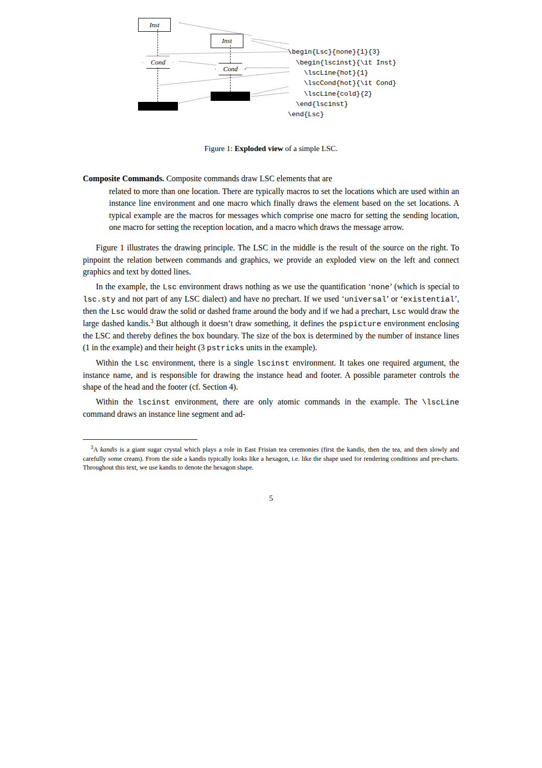Inst
Cond
Inst
Cond
\begin{Lsc}{none}{1}{3} \begin{lscinst}{\it Inst} \lscLine{hot}{1} \lscCond{hot}{\it Cond} \lscLine{cold}{2} \end{lscinst} \end{Lsc}
Figure 1: Exploded view of a simple LSC.
Composite Commands. Composite commands draw LSC elements that are related to more than one location. There are typically macros to set the locations which are used within an instance line environment and one macro which finally draws the element based on the set locations. A typical example are the macros for messages which comprise one macro for setting the sending location, one macro for setting the reception location, and a macro which draws the message arrow.
Figure 1 illustrates the drawing principle. The LSC in the middle is the result of the source on the right. To pinpoint the relation between commands and graphics, we provide an exploded view on the left and connect graphics and text by dotted lines.
In the example, the Lsc environment draws nothing as we use the quantification ‘none’ (which is special to lsc.sty and not part of any LSC dialect) and have no prechart. If we used ‘universal’ or ‘existential’, then the Lsc would draw the solid or dashed frame around the body and if we had a prechart, Lsc would draw the large dashed kandis.3 But although it doesn’t draw something, it defines the pspicture environment enclosing the LSC and thereby defines the box boundary. The size of the box is determined by the number of instance lines (1 in the example) and their height (3 pstricks units in the example).
Within the Lsc environment, there is a single lscinst environment. It takes one required argument, the instance name, and is responsible for drawing the instance head and footer. A possible parameter controls the shape of the head and the footer (cf. Section 4).
Within the lscinst environment, there are only atomic commands in the example. The \lscLine command draws an instance line segment and ad-
3 A kandis is a giant sugar crystal which plays a role in East Frisian tea ceremonies (first the kandis, then the tea, and then slowly and carefully some cream). From the side a kandis typically looks like a hexagon, i.e. like the shape used for rendering conditions and pre-charts. Throughout this text, we use kandis to denote the hexagon shape.
5